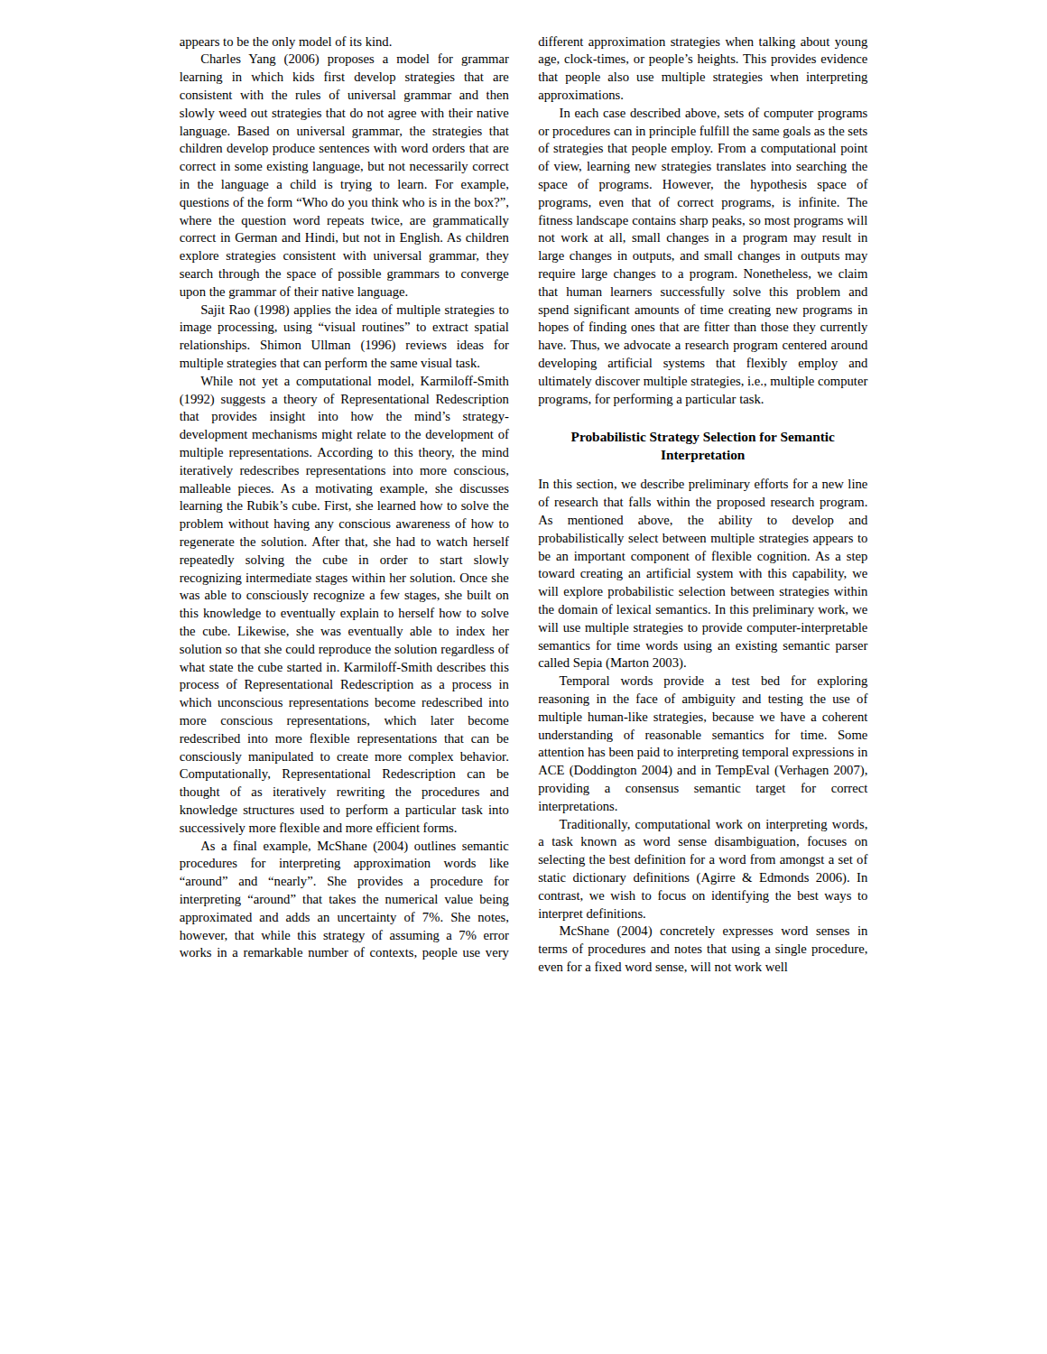appears to be the only model of its kind.
Charles Yang (2006) proposes a model for grammar learning in which kids first develop strategies that are consistent with the rules of universal grammar and then slowly weed out strategies that do not agree with their native language. Based on universal grammar, the strategies that children develop produce sentences with word orders that are correct in some existing language, but not necessarily correct in the language a child is trying to learn. For example, questions of the form “Who do you think who is in the box?”, where the question word repeats twice, are grammatically correct in German and Hindi, but not in English. As children explore strategies consistent with universal grammar, they search through the space of possible grammars to converge upon the grammar of their native language.
Sajit Rao (1998) applies the idea of multiple strategies to image processing, using “visual routines” to extract spatial relationships. Shimon Ullman (1996) reviews ideas for multiple strategies that can perform the same visual task.
While not yet a computational model, Karmiloff-Smith (1992) suggests a theory of Representational Redescription that provides insight into how the mind’s strategy-development mechanisms might relate to the development of multiple representations. According to this theory, the mind iteratively redescribes representations into more conscious, malleable pieces. As a motivating example, she discusses learning the Rubik’s cube. First, she learned how to solve the problem without having any conscious awareness of how to regenerate the solution. After that, she had to watch herself repeatedly solving the cube in order to start slowly recognizing intermediate stages within her solution. Once she was able to consciously recognize a few stages, she built on this knowledge to eventually explain to herself how to solve the cube. Likewise, she was eventually able to index her solution so that she could reproduce the solution regardless of what state the cube started in. Karmiloff-Smith describes this process of Representational Redescription as a process in which unconscious representations become redescribed into more conscious representations, which later become redescribed into more flexible representations that can be consciously manipulated to create more complex behavior. Computationally, Representational Redescription can be thought of as iteratively rewriting the procedures and knowledge structures used to perform a particular task into successively more flexible and more efficient forms.
As a final example, McShane (2004) outlines semantic procedures for interpreting approximation words like “around” and “nearly”. She provides a procedure for interpreting “around” that takes the numerical value being approximated and adds an uncertainty of 7%. She notes, however, that while this strategy of assuming a 7% error works in a remarkable number of contexts, people use very different approximation strategies when talking about young age, clock-times, or people’s heights. This provides evidence that people also use multiple strategies when interpreting approximations.
In each case described above, sets of computer programs or procedures can in principle fulfill the same goals as the sets of strategies that people employ. From a computational point of view, learning new strategies translates into searching the space of programs. However, the hypothesis space of programs, even that of correct programs, is infinite. The fitness landscape contains sharp peaks, so most programs will not work at all, small changes in a program may result in large changes in outputs, and small changes in outputs may require large changes to a program. Nonetheless, we claim that human learners successfully solve this problem and spend significant amounts of time creating new programs in hopes of finding ones that are fitter than those they currently have. Thus, we advocate a research program centered around developing artificial systems that flexibly employ and ultimately discover multiple strategies, i.e., multiple computer programs, for performing a particular task.
Probabilistic Strategy Selection for Semantic Interpretation
In this section, we describe preliminary efforts for a new line of research that falls within the proposed research program. As mentioned above, the ability to develop and probabilistically select between multiple strategies appears to be an important component of flexible cognition. As a step toward creating an artificial system with this capability, we will explore probabilistic selection between strategies within the domain of lexical semantics. In this preliminary work, we will use multiple strategies to provide computer-interpretable semantics for time words using an existing semantic parser called Sepia (Marton 2003).
Temporal words provide a test bed for exploring reasoning in the face of ambiguity and testing the use of multiple human-like strategies, because we have a coherent understanding of reasonable semantics for time. Some attention has been paid to interpreting temporal expressions in ACE (Doddington 2004) and in TempEval (Verhagen 2007), providing a consensus semantic target for correct interpretations.
Traditionally, computational work on interpreting words, a task known as word sense disambiguation, focuses on selecting the best definition for a word from amongst a set of static dictionary definitions (Agirre & Edmonds 2006). In contrast, we wish to focus on identifying the best ways to interpret definitions.
McShane (2004) concretely expresses word senses in terms of procedures and notes that using a single procedure, even for a fixed word sense, will not work well